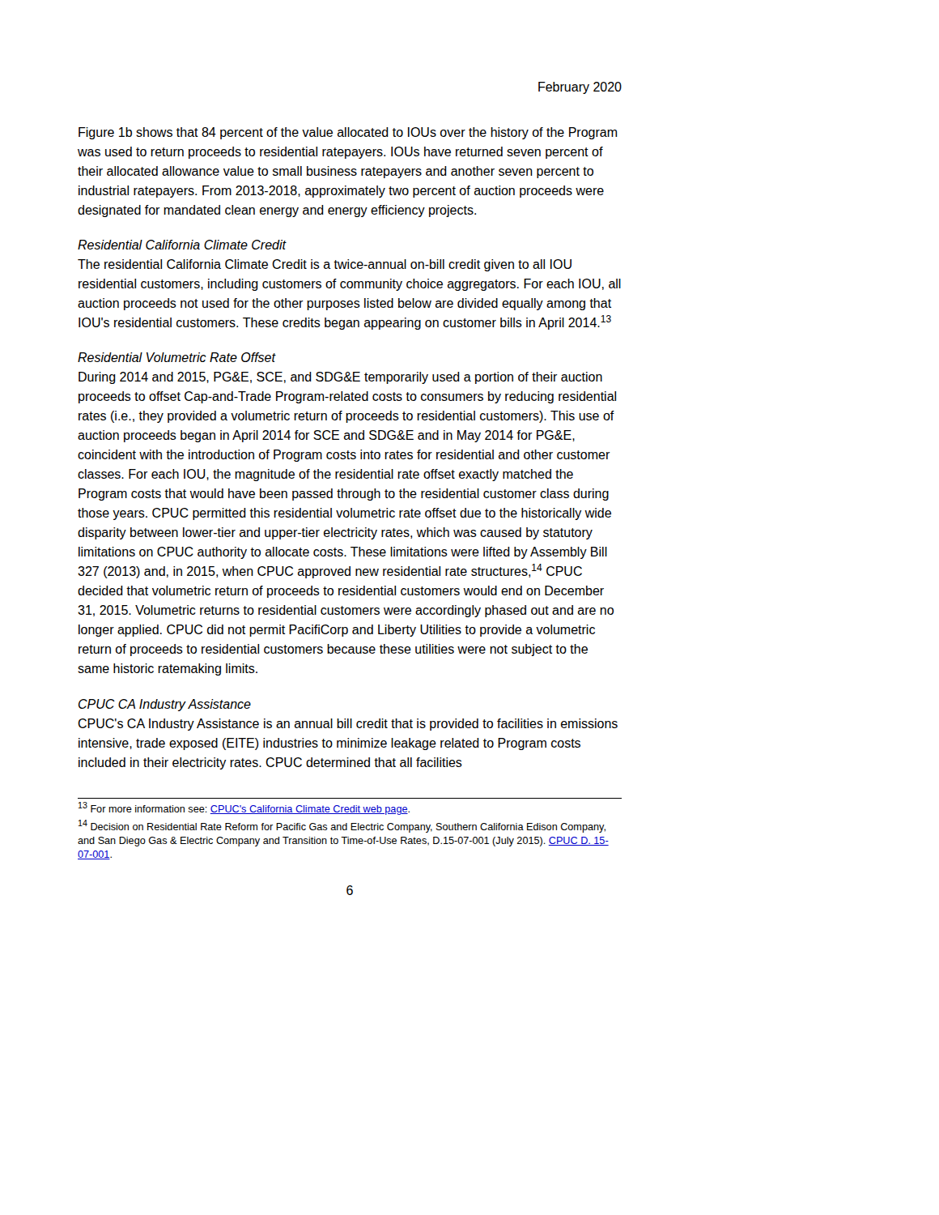February 2020
Figure 1b shows that 84 percent of the value allocated to IOUs over the history of the Program was used to return proceeds to residential ratepayers. IOUs have returned seven percent of their allocated allowance value to small business ratepayers and another seven percent to industrial ratepayers. From 2013-2018, approximately two percent of auction proceeds were designated for mandated clean energy and energy efficiency projects.
Residential California Climate Credit
The residential California Climate Credit is a twice-annual on-bill credit given to all IOU residential customers, including customers of community choice aggregators. For each IOU, all auction proceeds not used for the other purposes listed below are divided equally among that IOU's residential customers. These credits began appearing on customer bills in April 2014.13
Residential Volumetric Rate Offset
During 2014 and 2015, PG&E, SCE, and SDG&E temporarily used a portion of their auction proceeds to offset Cap-and-Trade Program-related costs to consumers by reducing residential rates (i.e., they provided a volumetric return of proceeds to residential customers). This use of auction proceeds began in April 2014 for SCE and SDG&E and in May 2014 for PG&E, coincident with the introduction of Program costs into rates for residential and other customer classes. For each IOU, the magnitude of the residential rate offset exactly matched the Program costs that would have been passed through to the residential customer class during those years. CPUC permitted this residential volumetric rate offset due to the historically wide disparity between lower-tier and upper-tier electricity rates, which was caused by statutory limitations on CPUC authority to allocate costs. These limitations were lifted by Assembly Bill 327 (2013) and, in 2015, when CPUC approved new residential rate structures,14 CPUC decided that volumetric return of proceeds to residential customers would end on December 31, 2015. Volumetric returns to residential customers were accordingly phased out and are no longer applied. CPUC did not permit PacifiCorp and Liberty Utilities to provide a volumetric return of proceeds to residential customers because these utilities were not subject to the same historic ratemaking limits.
CPUC CA Industry Assistance
CPUC's CA Industry Assistance is an annual bill credit that is provided to facilities in emissions intensive, trade exposed (EITE) industries to minimize leakage related to Program costs included in their electricity rates. CPUC determined that all facilities
13 For more information see: CPUC's California Climate Credit web page.
14 Decision on Residential Rate Reform for Pacific Gas and Electric Company, Southern California Edison Company, and San Diego Gas & Electric Company and Transition to Time-of-Use Rates, D.15-07-001 (July 2015). CPUC D. 15-07-001.
6